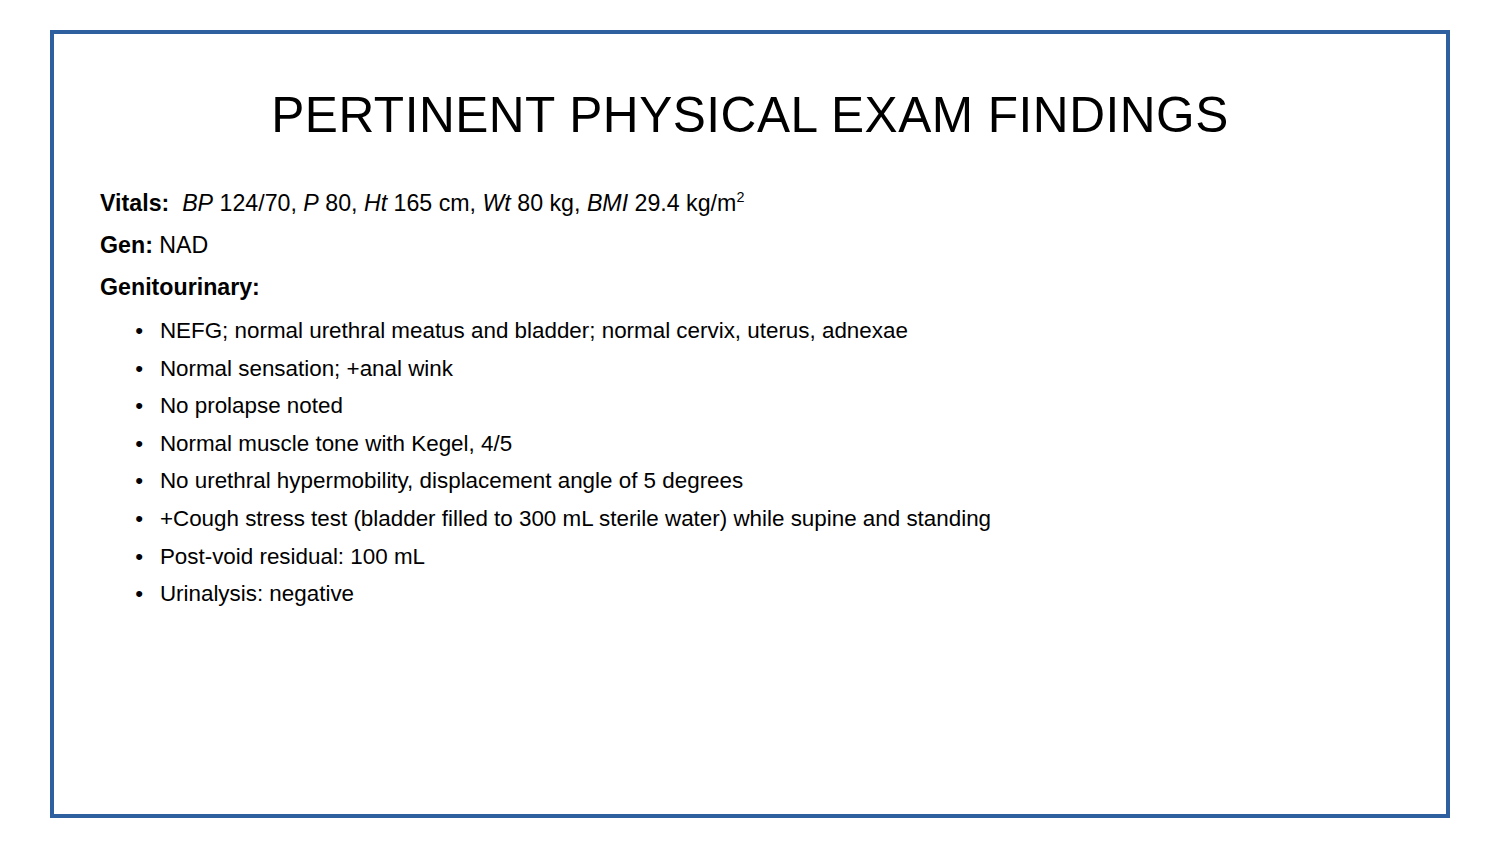PERTINENT PHYSICAL EXAM FINDINGS
Vitals: BP 124/70, P 80, Ht 165 cm, Wt 80 kg, BMI 29.4 kg/m2
Gen: NAD
Genitourinary:
NEFG; normal urethral meatus and bladder; normal cervix, uterus, adnexae
Normal sensation; +anal wink
No prolapse noted
Normal muscle tone with Kegel, 4/5
No urethral hypermobility, displacement angle of 5 degrees
+Cough stress test (bladder filled to 300 mL sterile water) while supine and standing
Post-void residual: 100 mL
Urinalysis: negative